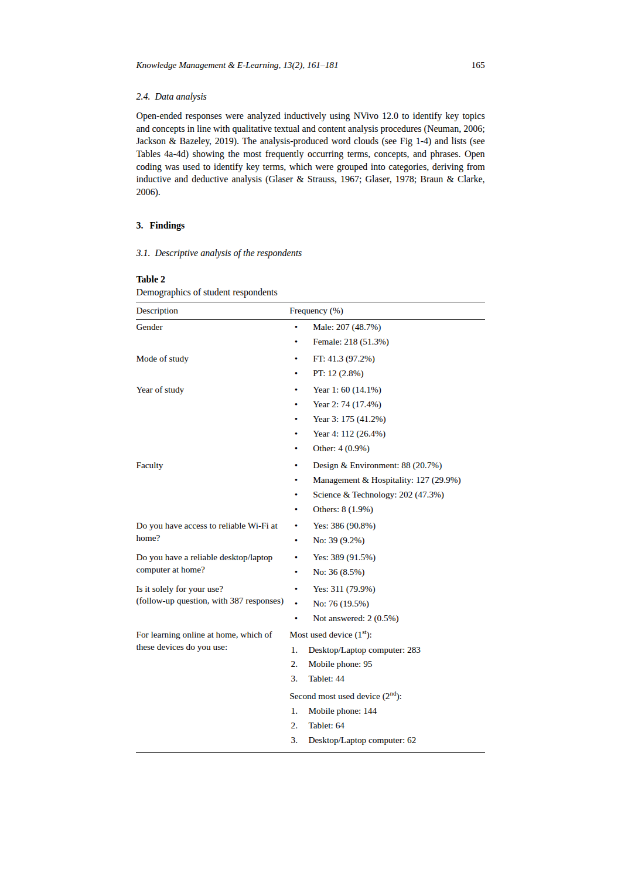Knowledge Management & E-Learning, 13(2), 161–181 165
2.4. Data analysis
Open-ended responses were analyzed inductively using NVivo 12.0 to identify key topics and concepts in line with qualitative textual and content analysis procedures (Neuman, 2006; Jackson & Bazeley, 2019). The analysis-produced word clouds (see Fig 1-4) and lists (see Tables 4a-4d) showing the most frequently occurring terms, concepts, and phrases. Open coding was used to identify key terms, which were grouped into categories, deriving from inductive and deductive analysis (Glaser & Strauss, 1967; Glaser, 1978; Braun & Clarke, 2006).
3. Findings
3.1. Descriptive analysis of the respondents
Table 2
Demographics of student respondents
| Description | Frequency (%) |
| --- | --- |
| Gender | Male: 207 (48.7%) Female: 218 (51.3%) |
| Mode of study | FT: 41.3 (97.2%) PT: 12 (2.8%) |
| Year of study | Year 1: 60 (14.1%) Year 2: 74 (17.4%) Year 3: 175 (41.2%) Year 4: 112 (26.4%) Other: 4 (0.9%) |
| Faculty | Design & Environment: 88 (20.7%) Management & Hospitality: 127 (29.9%) Science & Technology: 202 (47.3%) Others: 8 (1.9%) |
| Do you have access to reliable Wi-Fi at home? | Yes: 386 (90.8%) No: 39 (9.2%) |
| Do you have a reliable desktop/laptop computer at home? | Yes: 389 (91.5%) No: 36 (8.5%) |
| Is it solely for your use? (follow-up question, with 387 responses) | Yes: 311 (79.9%) No: 76 (19.5%) Not answered: 2 (0.5%) |
| For learning online at home, which of these devices do you use: | Most used device (1 st ): Desktop/Laptop computer: 283 Mobile phone: 95 Tablet: 44 Second most used device (2 nd ): Mobile phone: 144 Tablet: 64 Desktop/Laptop computer: 62 |